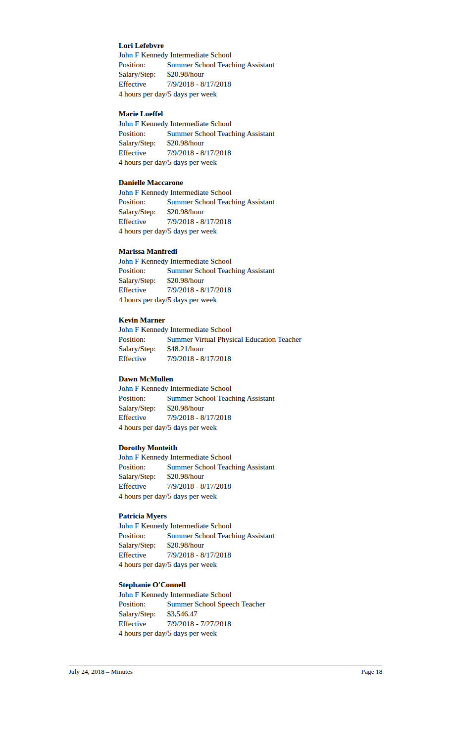Lori Lefebvre
John F Kennedy Intermediate School
Position: Summer School Teaching Assistant
Salary/Step:$20.98/hour
Effective7/9/2018 - 8/17/2018
4 hours per day/5 days per week
Marie Loeffel
John F Kennedy Intermediate School
Position: Summer School Teaching Assistant
Salary/Step:$20.98/hour
Effective7/9/2018 - 8/17/2018
4 hours per day/5 days per week
Danielle Maccarone
John F Kennedy Intermediate School
Position: Summer School Teaching Assistant
Salary/Step:$20.98/hour
Effective7/9/2018 - 8/17/2018
4 hours per day/5 days per week
Marissa Manfredi
John F Kennedy Intermediate School
Position: Summer School Teaching Assistant
Salary/Step:$20.98/hour
Effective7/9/2018 - 8/17/2018
4 hours per day/5 days per week
Kevin Marner
John F Kennedy Intermediate School
Position: Summer Virtual Physical Education Teacher
Salary/Step:$48.21/hour
Effective7/9/2018 - 8/17/2018
Dawn McMullen
John F Kennedy Intermediate School
Position: Summer School Teaching Assistant
Salary/Step:$20.98/hour
Effective7/9/2018 - 8/17/2018
4 hours per day/5 days per week
Dorothy Monteith
John F Kennedy Intermediate School
Position: Summer School Teaching Assistant
Salary/Step:$20.98/hour
Effective7/9/2018 - 8/17/2018
4 hours per day/5 days per week
Patricia Myers
John F Kennedy Intermediate School
Position: Summer School Teaching Assistant
Salary/Step:$20.98/hour
Effective7/9/2018 - 8/17/2018
4 hours per day/5 days per week
Stephanie O'Connell
John F Kennedy Intermediate School
Position: Summer School Speech Teacher
Salary/Step:$3,546.47
Effective7/9/2018 - 7/27/2018
4 hours per day/5 days per week
July 24, 2018 – Minutes Page 18